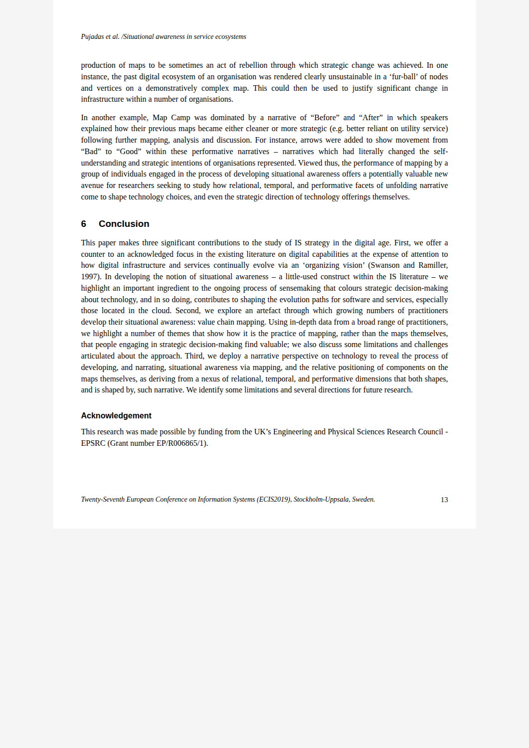Pujadas et al. /Situational awareness in service ecosystems
production of maps to be sometimes an act of rebellion through which strategic change was achieved. In one instance, the past digital ecosystem of an organisation was rendered clearly unsustainable in a ‘fur-ball’ of nodes and vertices on a demonstratively complex map. This could then be used to justify significant change in infrastructure within a number of organisations.
In another example, Map Camp was dominated by a narrative of “Before” and “After” in which speakers explained how their previous maps became either cleaner or more strategic (e.g. better reliant on utility service) following further mapping, analysis and discussion. For instance, arrows were added to show movement from “Bad” to “Good” within these performative narratives – narratives which had literally changed the self-understanding and strategic intentions of organisations represented. Viewed thus, the performance of mapping by a group of individuals engaged in the process of developing situational awareness offers a potentially valuable new avenue for researchers seeking to study how relational, temporal, and performative facets of unfolding narrative come to shape technology choices, and even the strategic direction of technology offerings themselves.
6 Conclusion
This paper makes three significant contributions to the study of IS strategy in the digital age. First, we offer a counter to an acknowledged focus in the existing literature on digital capabilities at the expense of attention to how digital infrastructure and services continually evolve via an ‘organizing vision’ (Swanson and Ramiller, 1997). In developing the notion of situational awareness – a little-used construct within the IS literature – we highlight an important ingredient to the ongoing process of sensemaking that colours strategic decision-making about technology, and in so doing, contributes to shaping the evolution paths for software and services, especially those located in the cloud. Second, we explore an artefact through which growing numbers of practitioners develop their situational awareness: value chain mapping. Using in-depth data from a broad range of practitioners, we highlight a number of themes that show how it is the practice of mapping, rather than the maps themselves, that people engaging in strategic decision-making find valuable; we also discuss some limitations and challenges articulated about the approach. Third, we deploy a narrative perspective on technology to reveal the process of developing, and narrating, situational awareness via mapping, and the relative positioning of components on the maps themselves, as deriving from a nexus of relational, temporal, and performative dimensions that both shapes, and is shaped by, such narrative. We identify some limitations and several directions for future research.
Acknowledgement
This research was made possible by funding from the UK’s Engineering and Physical Sciences Research Council - EPSRC (Grant number EP/R006865/1).
Twenty-Seventh European Conference on Information Systems (ECIS2019), Stockholm-Uppsala, Sweden. 13